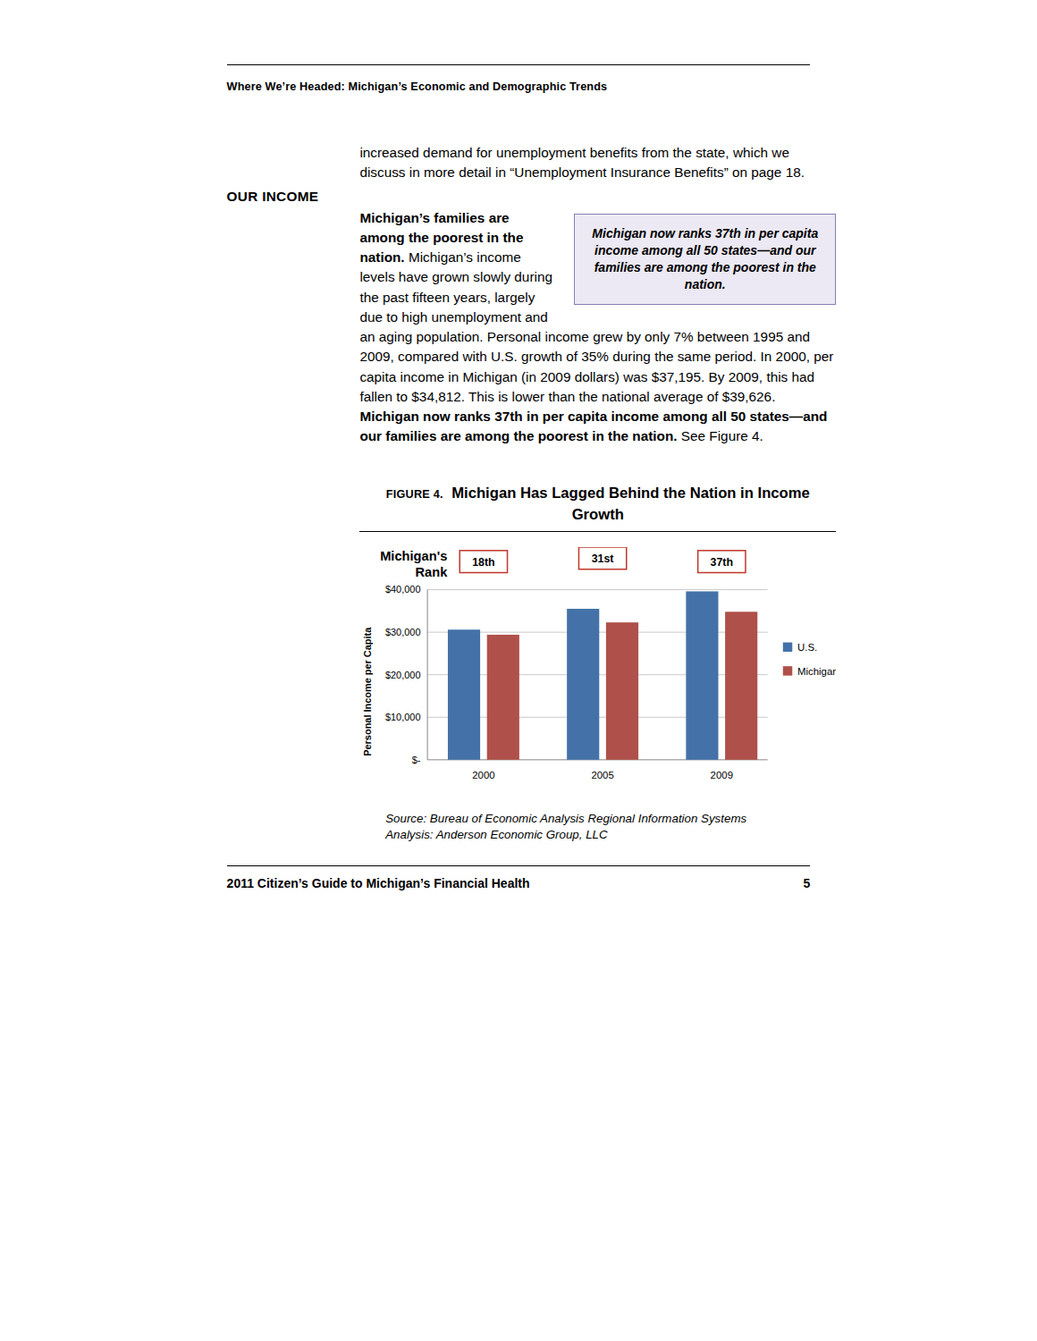Where We’re Headed: Michigan’s Economic and Demographic Trends
OUR INCOME
increased demand for unemployment benefits from the state, which we discuss in more detail in “Unemployment Insurance Benefits” on page 18.
Michigan now ranks 37th in per capita income among all 50 states—and our families are among the poorest in the nation.
Michigan’s families are among the poorest in the nation. Michigan’s income levels have grown slowly during the past fifteen years, largely due to high unemployment and an aging population. Personal income grew by only 7% between 1995 and 2009, compared with U.S. growth of 35% during the same period. In 2000, per capita income in Michigan (in 2009 dollars) was $37,195. By 2009, this had fallen to $34,812. This is lower than the national average of $39,626. Michigan now ranks 37th in per capita income among all 50 states—and our families are among the poorest in the nation. See Figure 4.
FIGURE 4. Michigan Has Lagged Behind the Nation in Income Growth
Michigan's
Rank
18th 31st 37th Personal Income per Capita $40,000 $30,000 $20,000 $10,000 $- 2000 2005 2009 U.S. Michigan
Source: Bureau of Economic Analysis Regional Information Systems
Analysis: Anderson Economic Group, LLC
2011 Citizen’s Guide to Michigan’s Financial Health
5